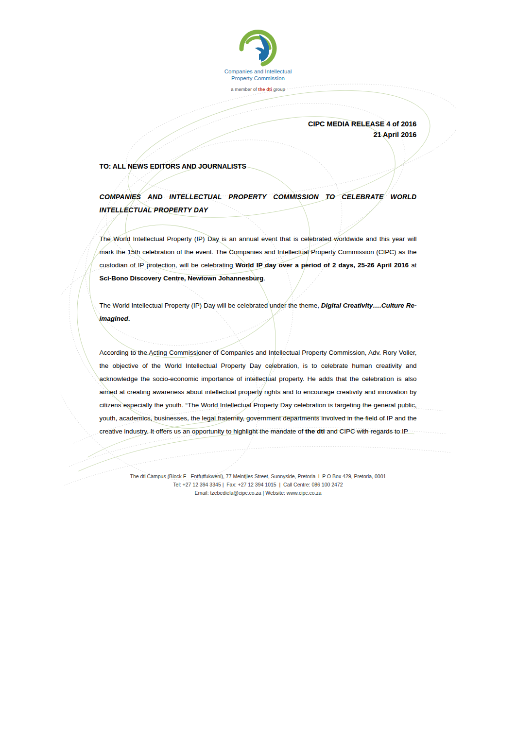Companies and Intellectual Property Commission a member of the dti group
CIPC MEDIA RELEASE 4 of 2016
21 April 2016
TO: ALL NEWS EDITORS AND JOURNALISTS
COMPANIES AND INTELLECTUAL PROPERTY COMMISSION TO CELEBRATE WORLD INTELLECTUAL PROPERTY DAY
The World Intellectual Property (IP) Day is an annual event that is celebrated worldwide and this year will mark the 15th celebration of the event. The Companies and Intellectual Property Commission (CIPC) as the custodian of IP protection, will be celebrating World IP day over a period of 2 days, 25-26 April 2016 at Sci-Bono Discovery Centre, Newtown Johannesburg.
The World Intellectual Property (IP) Day will be celebrated under the theme, Digital Creativity….Culture Re-imagined.
According to the Acting Commissioner of Companies and Intellectual Property Commission, Adv. Rory Voller, the objective of the World Intellectual Property Day celebration, is to celebrate human creativity and acknowledge the socio-economic importance of intellectual property. He adds that the celebration is also aimed at creating awareness about intellectual property rights and to encourage creativity and innovation by citizens especially the youth. “The World Intellectual Property Day celebration is targeting the general public, youth, academics, businesses, the legal fraternity, government departments involved in the field of IP and the creative industry. It offers us an opportunity to highlight the mandate of the dti and CIPC with regards to IP
The dti Campus (Block F - Entfutfukweni), 77 Meintjies Street, Sunnyside, Pretoria l P O Box 429, Pretoria, 0001
Tel: +27 12 394 3345 | Fax: +27 12 394 1015 | Call Centre: 086 100 2472
Email: tzebediela@cipc.co.za | Website: www.cipc.co.za